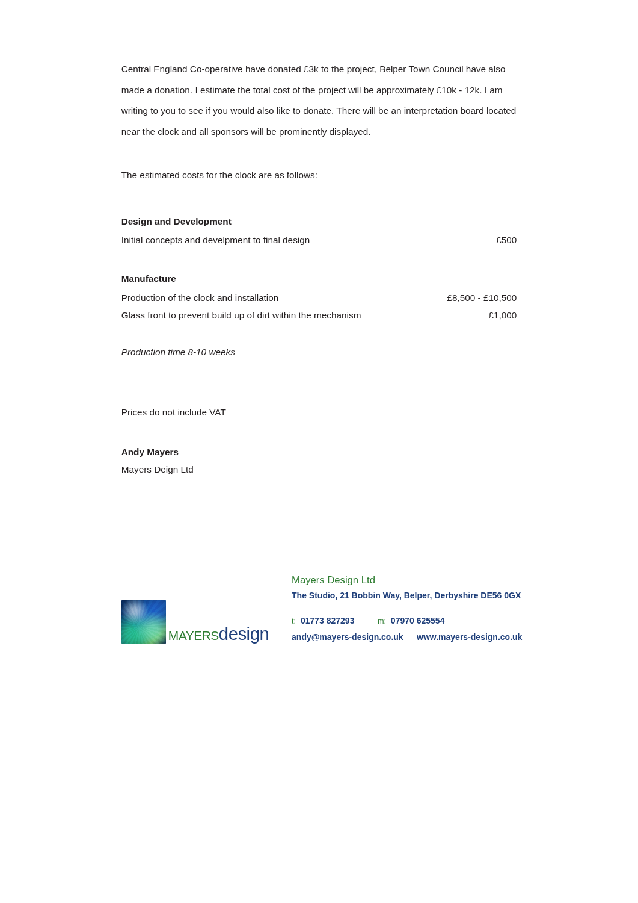Central England Co-operative have donated £3k to the project, Belper Town Council have also made a donation. I estimate the total cost of the project will be approximately £10k - 12k. I am writing to you to see if you would also like to donate. There will be an interpretation board located near the clock and all sponsors will be prominently displayed.
The estimated costs for the clock are as follows:
Design and Development
Initial concepts and develpment to final design £500
Manufacture
Production of the clock and installation £8,500 - £10,500
Glass front to prevent build up of dirt within the mechanism £1,000
Production time 8-10 weeks
Prices do not include VAT
Andy Mayers
Mayers Deign Ltd
Mayers design
Mayers Design Ltd
The Studio, 21 Bobbin Way, Belper, Derbyshire DE56 0GX
t: 01773 827293 m: 07970 625554
andy@mayers-design.co.uk www.mayers-design.co.uk